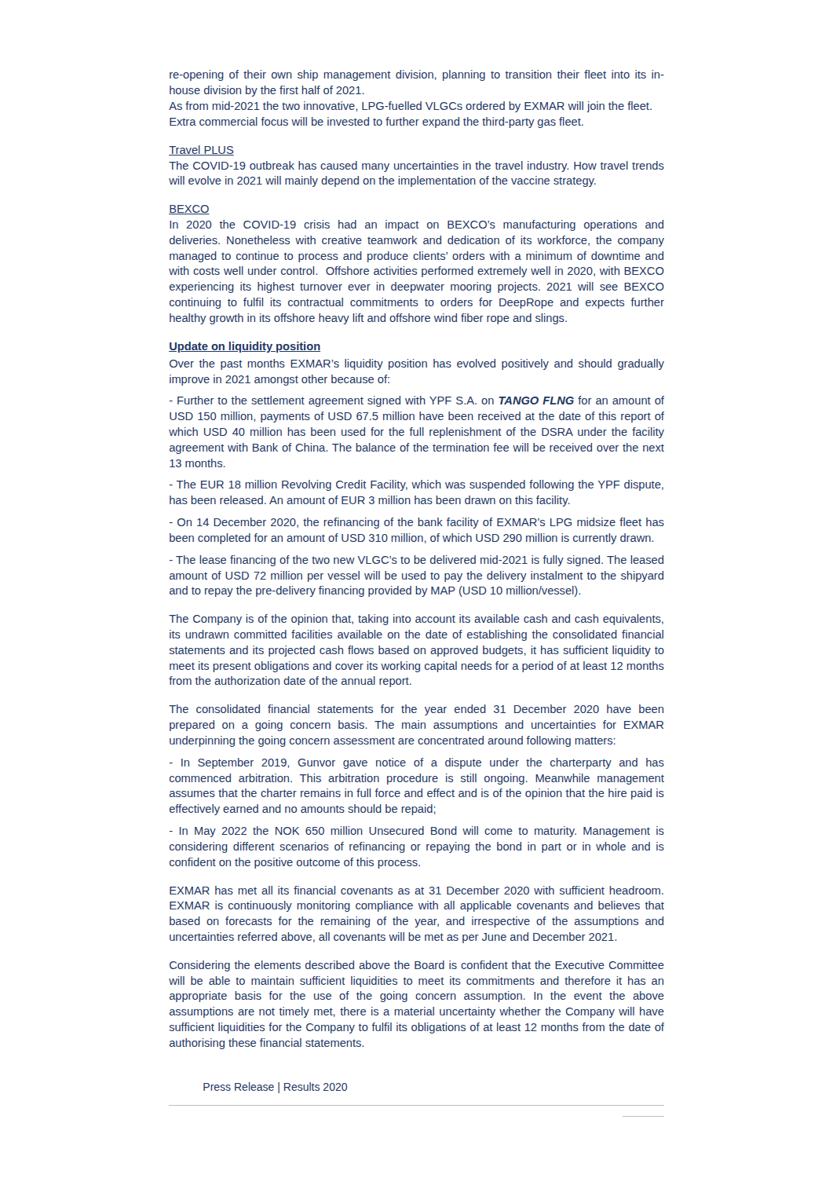re-opening of their own ship management division, planning to transition their fleet into its in-house division by the first half of 2021.
As from mid-2021 the two innovative, LPG-fuelled VLGCs ordered by EXMAR will join the fleet.
Extra commercial focus will be invested to further expand the third-party gas fleet.
Travel PLUS
The COVID-19 outbreak has caused many uncertainties in the travel industry. How travel trends will evolve in 2021 will mainly depend on the implementation of the vaccine strategy.
BEXCO
In 2020 the COVID-19 crisis had an impact on BEXCO’s manufacturing operations and deliveries. Nonetheless with creative teamwork and dedication of its workforce, the company managed to continue to process and produce clients’ orders with a minimum of downtime and with costs well under control. Offshore activities performed extremely well in 2020, with BEXCO experiencing its highest turnover ever in deepwater mooring projects. 2021 will see BEXCO continuing to fulfil its contractual commitments to orders for DeepRope and expects further healthy growth in its offshore heavy lift and offshore wind fiber rope and slings.
Update on liquidity position
Over the past months EXMAR’s liquidity position has evolved positively and should gradually improve in 2021 amongst other because of:
- Further to the settlement agreement signed with YPF S.A. on TANGO FLNG for an amount of USD 150 million, payments of USD 67.5 million have been received at the date of this report of which USD 40 million has been used for the full replenishment of the DSRA under the facility agreement with Bank of China. The balance of the termination fee will be received over the next 13 months.
- The EUR 18 million Revolving Credit Facility, which was suspended following the YPF dispute, has been released. An amount of EUR 3 million has been drawn on this facility.
- On 14 December 2020, the refinancing of the bank facility of EXMAR’s LPG midsize fleet has been completed for an amount of USD 310 million, of which USD 290 million is currently drawn.
- The lease financing of the two new VLGC’s to be delivered mid-2021 is fully signed. The leased amount of USD 72 million per vessel will be used to pay the delivery instalment to the shipyard and to repay the pre-delivery financing provided by MAP (USD 10 million/vessel).
The Company is of the opinion that, taking into account its available cash and cash equivalents, its undrawn committed facilities available on the date of establishing the consolidated financial statements and its projected cash flows based on approved budgets, it has sufficient liquidity to meet its present obligations and cover its working capital needs for a period of at least 12 months from the authorization date of the annual report.
The consolidated financial statements for the year ended 31 December 2020 have been prepared on a going concern basis. The main assumptions and uncertainties for EXMAR underpinning the going concern assessment are concentrated around following matters:
- In September 2019, Gunvor gave notice of a dispute under the charterparty and has commenced arbitration. This arbitration procedure is still ongoing. Meanwhile management assumes that the charter remains in full force and effect and is of the opinion that the hire paid is effectively earned and no amounts should be repaid;
- In May 2022 the NOK 650 million Unsecured Bond will come to maturity. Management is considering different scenarios of refinancing or repaying the bond in part or in whole and is confident on the positive outcome of this process.
EXMAR has met all its financial covenants as at 31 December 2020 with sufficient headroom. EXMAR is continuously monitoring compliance with all applicable covenants and believes that based on forecasts for the remaining of the year, and irrespective of the assumptions and uncertainties referred above, all covenants will be met as per June and December 2021.
Considering the elements described above the Board is confident that the Executive Committee will be able to maintain sufficient liquidities to meet its commitments and therefore it has an appropriate basis for the use of the going concern assumption. In the event the above assumptions are not timely met, there is a material uncertainty whether the Company will have sufficient liquidities for the Company to fulfil its obligations of at least 12 months from the date of authorising these financial statements.
Press Release | Results 2020